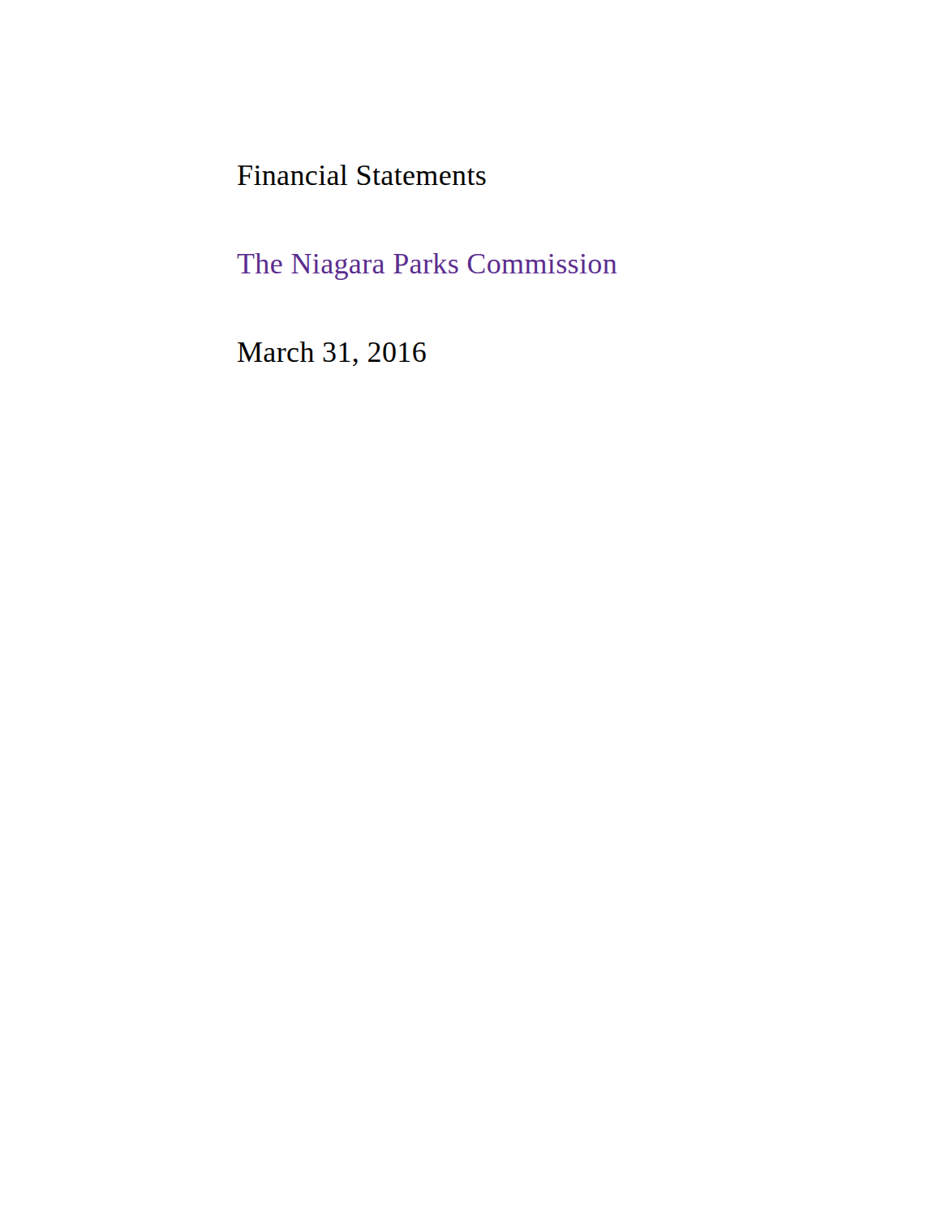Financial Statements
The Niagara Parks Commission
March 31, 2016